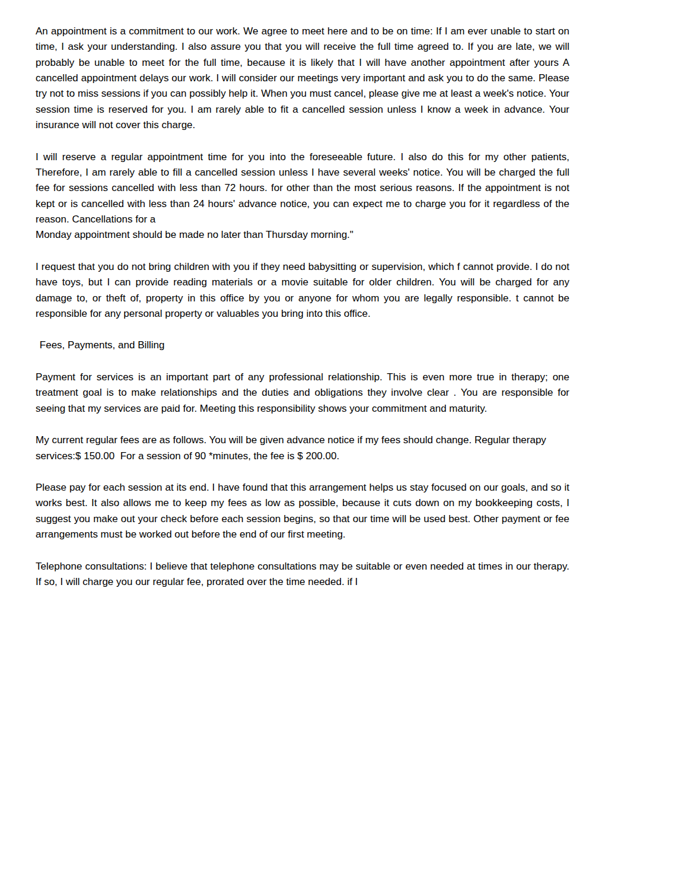An appointment is a commitment to our work. We agree to meet here and to be on time: If I am ever unable to start on time, I ask your understanding. I also assure you that you will receive the full time agreed to. If you are late, we will probably be unable to meet for the full time, because it is likely that I will have another appointment after yours A cancelled appointment delays our work. I will consider our meetings very important and ask you to do the same. Please try not to miss sessions if you can possibly help it. When you must cancel, please give me at least a week's notice. Your session time is reserved for you. I am rarely able to fit a cancelled session unless I know a week in advance. Your insurance will not cover this charge.
I will reserve a regular appointment time for you into the foreseeable future. I also do this for my other patients, Therefore, I am rarely able to fill a cancelled session unless I have several weeks' notice. You will be charged the full fee for sessions cancelled with less than 72 hours. for other than the most serious reasons. If the appointment is not kept or is cancelled with less than 24 hours' advance notice, you can expect me to charge you for it regardless of the reason. Cancellations for a
Monday appointment should be made no later than Thursday morning."
I request that you do not bring children with you if they need babysitting or supervision, which f cannot provide. I do not have toys, but I can provide reading materials or a movie suitable for older children. You will be charged for any damage to, or theft of, property in this office by you or anyone for whom you are legally responsible. t cannot be responsible for any personal property or valuables you bring into this office.
Fees, Payments, and Billing
Payment for services is an important part of any professional relationship. This is even more true in therapy; one treatment goal is to make relationships and the duties and obligations they involve clear . You are responsible for seeing that my services are paid for. Meeting this responsibility shows your commitment and maturity.
My current regular fees are as follows. You will be given advance notice if my fees should change. Regular therapy services:$ 150.00 For a session of 90 *minutes, the fee is $ 200.00.
Please pay for each session at its end. I have found that this arrangement helps us stay focused on our goals, and so it works best. It also allows me to keep my fees as low as possible, because it cuts down on my bookkeeping costs, I suggest you make out your check before each session begins, so that our time will be used best. Other payment or fee arrangements must be worked out before the end of our first meeting.
Telephone consultations: I believe that telephone consultations may be suitable or even needed at times in our therapy. If so, I will charge you our regular fee, prorated over the time needed. if I